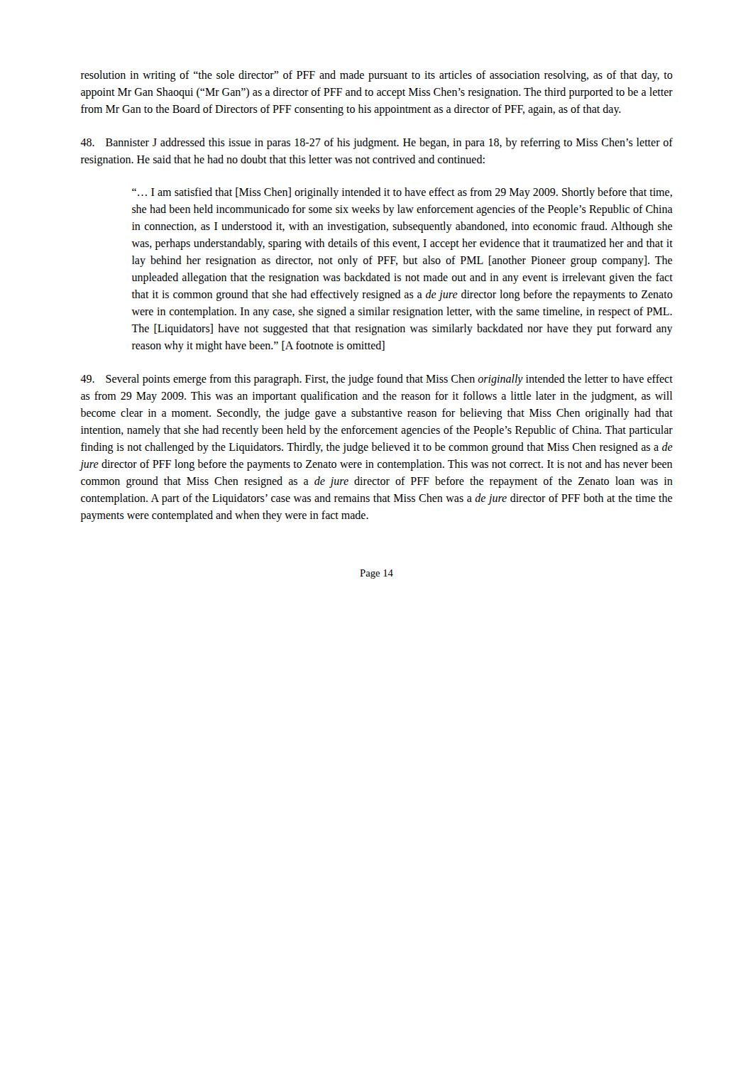resolution in writing of “the sole director” of PFF and made pursuant to its articles of association resolving, as of that day, to appoint Mr Gan Shaoqui (“Mr Gan”) as a director of PFF and to accept Miss Chen’s resignation. The third purported to be a letter from Mr Gan to the Board of Directors of PFF consenting to his appointment as a director of PFF, again, as of that day.
48. Bannister J addressed this issue in paras 18-27 of his judgment. He began, in para 18, by referring to Miss Chen’s letter of resignation. He said that he had no doubt that this letter was not contrived and continued:
“… I am satisfied that [Miss Chen] originally intended it to have effect as from 29 May 2009. Shortly before that time, she had been held incommunicado for some six weeks by law enforcement agencies of the People’s Republic of China in connection, as I understood it, with an investigation, subsequently abandoned, into economic fraud. Although she was, perhaps understandably, sparing with details of this event, I accept her evidence that it traumatized her and that it lay behind her resignation as director, not only of PFF, but also of PML [another Pioneer group company]. The unpleaded allegation that the resignation was backdated is not made out and in any event is irrelevant given the fact that it is common ground that she had effectively resigned as a de jure director long before the repayments to Zenato were in contemplation. In any case, she signed a similar resignation letter, with the same timeline, in respect of PML. The [Liquidators] have not suggested that that resignation was similarly backdated nor have they put forward any reason why it might have been.” [A footnote is omitted]
49. Several points emerge from this paragraph. First, the judge found that Miss Chen originally intended the letter to have effect as from 29 May 2009. This was an important qualification and the reason for it follows a little later in the judgment, as will become clear in a moment. Secondly, the judge gave a substantive reason for believing that Miss Chen originally had that intention, namely that she had recently been held by the enforcement agencies of the People’s Republic of China. That particular finding is not challenged by the Liquidators. Thirdly, the judge believed it to be common ground that Miss Chen resigned as a de jure director of PFF long before the payments to Zenato were in contemplation. This was not correct. It is not and has never been common ground that Miss Chen resigned as a de jure director of PFF before the repayment of the Zenato loan was in contemplation. A part of the Liquidators’ case was and remains that Miss Chen was a de jure director of PFF both at the time the payments were contemplated and when they were in fact made.
Page 14